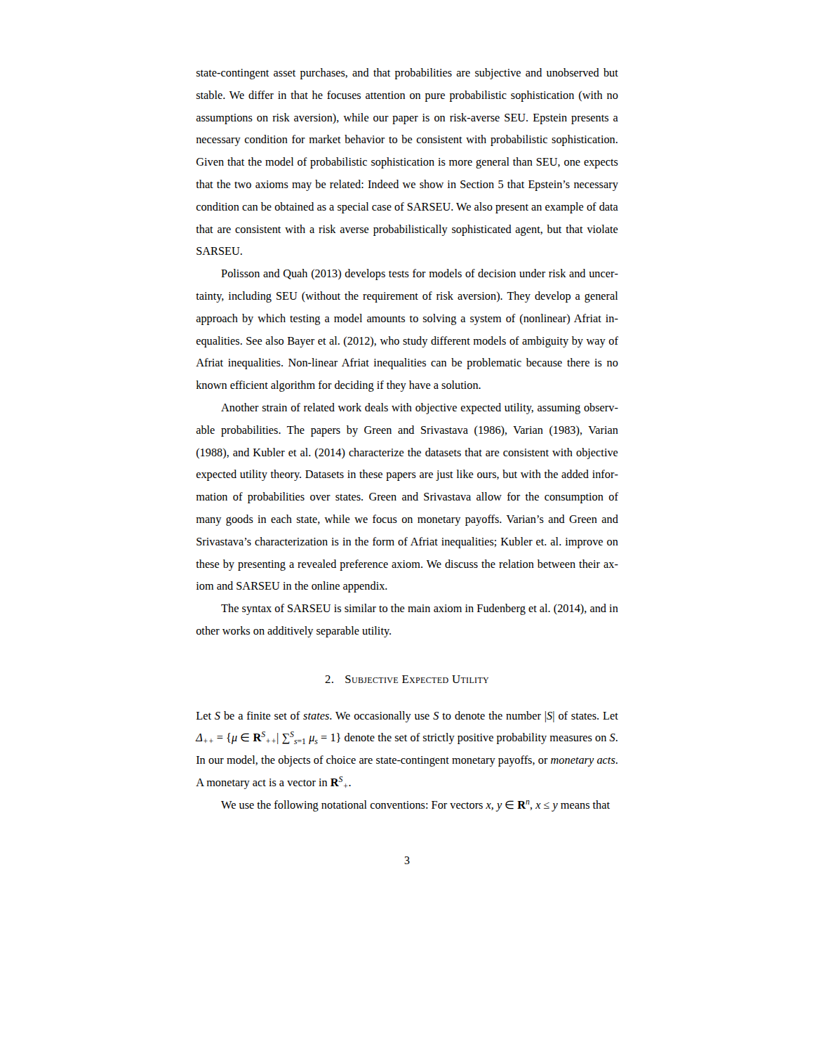state-contingent asset purchases, and that probabilities are subjective and unobserved but stable. We differ in that he focuses attention on pure probabilistic sophistication (with no assumptions on risk aversion), while our paper is on risk-averse SEU. Epstein presents a necessary condition for market behavior to be consistent with probabilistic sophistication. Given that the model of probabilistic sophistication is more general than SEU, one expects that the two axioms may be related: Indeed we show in Section 5 that Epstein’s necessary condition can be obtained as a special case of SARSEU. We also present an example of data that are consistent with a risk averse probabilistically sophisticated agent, but that violate SARSEU.
Polisson and Quah (2013) develops tests for models of decision under risk and uncertainty, including SEU (without the requirement of risk aversion). They develop a general approach by which testing a model amounts to solving a system of (nonlinear) Afriat inequalities. See also Bayer et al. (2012), who study different models of ambiguity by way of Afriat inequalities. Non-linear Afriat inequalities can be problematic because there is no known efficient algorithm for deciding if they have a solution.
Another strain of related work deals with objective expected utility, assuming observable probabilities. The papers by Green and Srivastava (1986), Varian (1983), Varian (1988), and Kubler et al. (2014) characterize the datasets that are consistent with objective expected utility theory. Datasets in these papers are just like ours, but with the added information of probabilities over states. Green and Srivastava allow for the consumption of many goods in each state, while we focus on monetary payoffs. Varian’s and Green and Srivastava’s characterization is in the form of Afriat inequalities; Kubler et. al. improve on these by presenting a revealed preference axiom. We discuss the relation between their axiom and SARSEU in the online appendix.
The syntax of SARSEU is similar to the main axiom in Fudenberg et al. (2014), and in other works on additively separable utility.
2. Subjective Expected Utility
Let S be a finite set of states. We occasionally use S to denote the number |S| of states. Let Δ++ = {μ ∈ RS++| ∑Ss=1 μs = 1} denote the set of strictly positive probability measures on S. In our model, the objects of choice are state-contingent monetary payoffs, or monetary acts. A monetary act is a vector in RS+.
We use the following notational conventions: For vectors x, y ∈ Rn, x ≤ y means that
3